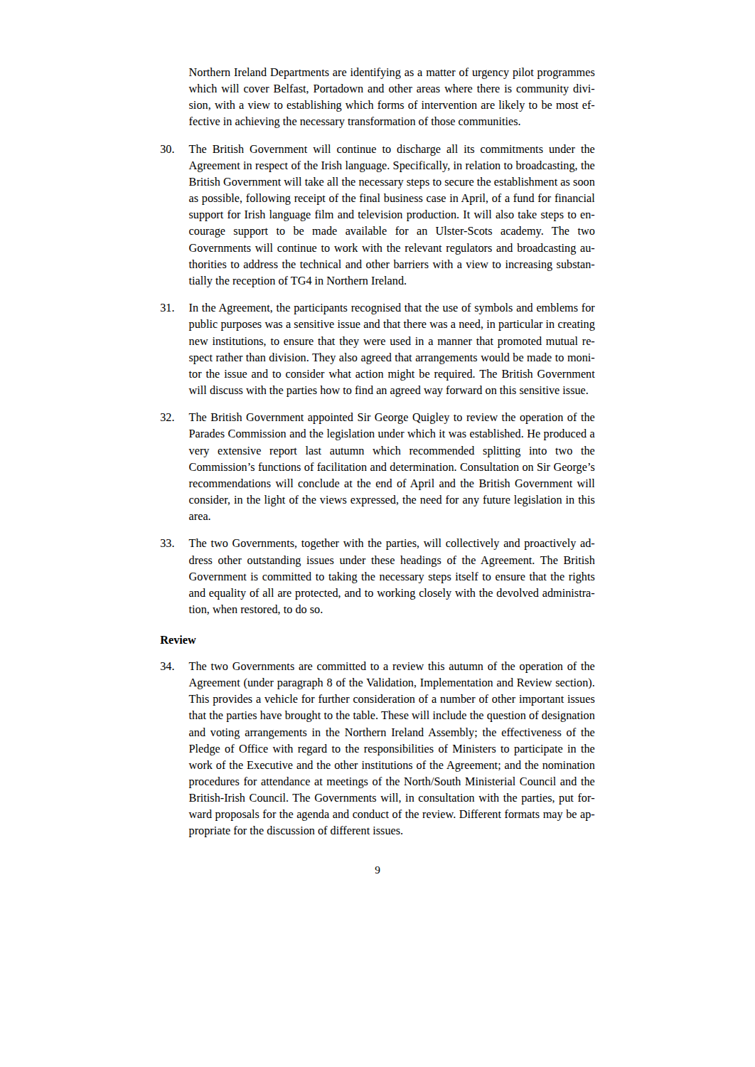Northern Ireland Departments are identifying as a matter of urgency pilot programmes which will cover Belfast, Portadown and other areas where there is community division, with a view to establishing which forms of intervention are likely to be most effective in achieving the necessary transformation of those communities.
30. The British Government will continue to discharge all its commitments under the Agreement in respect of the Irish language. Specifically, in relation to broadcasting, the British Government will take all the necessary steps to secure the establishment as soon as possible, following receipt of the final business case in April, of a fund for financial support for Irish language film and television production. It will also take steps to encourage support to be made available for an Ulster-Scots academy. The two Governments will continue to work with the relevant regulators and broadcasting authorities to address the technical and other barriers with a view to increasing substantially the reception of TG4 in Northern Ireland.
31. In the Agreement, the participants recognised that the use of symbols and emblems for public purposes was a sensitive issue and that there was a need, in particular in creating new institutions, to ensure that they were used in a manner that promoted mutual respect rather than division. They also agreed that arrangements would be made to monitor the issue and to consider what action might be required. The British Government will discuss with the parties how to find an agreed way forward on this sensitive issue.
32. The British Government appointed Sir George Quigley to review the operation of the Parades Commission and the legislation under which it was established. He produced a very extensive report last autumn which recommended splitting into two the Commission’s functions of facilitation and determination. Consultation on Sir George’s recommendations will conclude at the end of April and the British Government will consider, in the light of the views expressed, the need for any future legislation in this area.
33. The two Governments, together with the parties, will collectively and proactively address other outstanding issues under these headings of the Agreement. The British Government is committed to taking the necessary steps itself to ensure that the rights and equality of all are protected, and to working closely with the devolved administration, when restored, to do so.
Review
34. The two Governments are committed to a review this autumn of the operation of the Agreement (under paragraph 8 of the Validation, Implementation and Review section). This provides a vehicle for further consideration of a number of other important issues that the parties have brought to the table. These will include the question of designation and voting arrangements in the Northern Ireland Assembly; the effectiveness of the Pledge of Office with regard to the responsibilities of Ministers to participate in the work of the Executive and the other institutions of the Agreement; and the nomination procedures for attendance at meetings of the North/South Ministerial Council and the British-Irish Council. The Governments will, in consultation with the parties, put forward proposals for the agenda and conduct of the review. Different formats may be appropriate for the discussion of different issues.
9